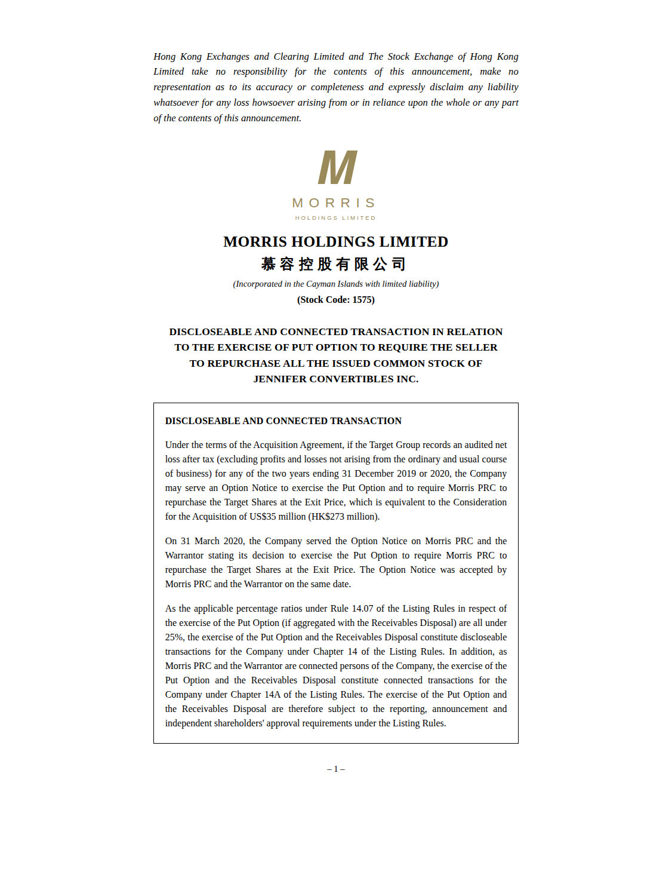Hong Kong Exchanges and Clearing Limited and The Stock Exchange of Hong Kong Limited take no responsibility for the contents of this announcement, make no representation as to its accuracy or completeness and expressly disclaim any liability whatsoever for any loss howsoever arising from or in reliance upon the whole or any part of the contents of this announcement.
𝑴
MORRIS
HOLDINGS LIMITED
MORRIS HOLDINGS LIMITED
慕容控股有限公司
(Incorporated in the Cayman Islands with limited liability)
(Stock Code: 1575)
DISCLOSEABLE AND CONNECTED TRANSACTION IN RELATION
TO THE EXERCISE OF PUT OPTION TO REQUIRE THE SELLER
TO REPURCHASE ALL THE ISSUED COMMON STOCK OF
JENNIFER CONVERTIBLES INC.
DISCLOSEABLE AND CONNECTED TRANSACTION
Under the terms of the Acquisition Agreement, if the Target Group records an audited net loss after tax (excluding profits and losses not arising from the ordinary and usual course of business) for any of the two years ending 31 December 2019 or 2020, the Company may serve an Option Notice to exercise the Put Option and to require Morris PRC to repurchase the Target Shares at the Exit Price, which is equivalent to the Consideration for the Acquisition of US$35 million (HK$273 million).
On 31 March 2020, the Company served the Option Notice on Morris PRC and the Warrantor stating its decision to exercise the Put Option to require Morris PRC to repurchase the Target Shares at the Exit Price. The Option Notice was accepted by Morris PRC and the Warrantor on the same date.
As the applicable percentage ratios under Rule 14.07 of the Listing Rules in respect of the exercise of the Put Option (if aggregated with the Receivables Disposal) are all under 25%, the exercise of the Put Option and the Receivables Disposal constitute discloseable transactions for the Company under Chapter 14 of the Listing Rules. In addition, as Morris PRC and the Warrantor are connected persons of the Company, the exercise of the Put Option and the Receivables Disposal constitute connected transactions for the Company under Chapter 14A of the Listing Rules. The exercise of the Put Option and the Receivables Disposal are therefore subject to the reporting, announcement and independent shareholders' approval requirements under the Listing Rules.
– 1 –